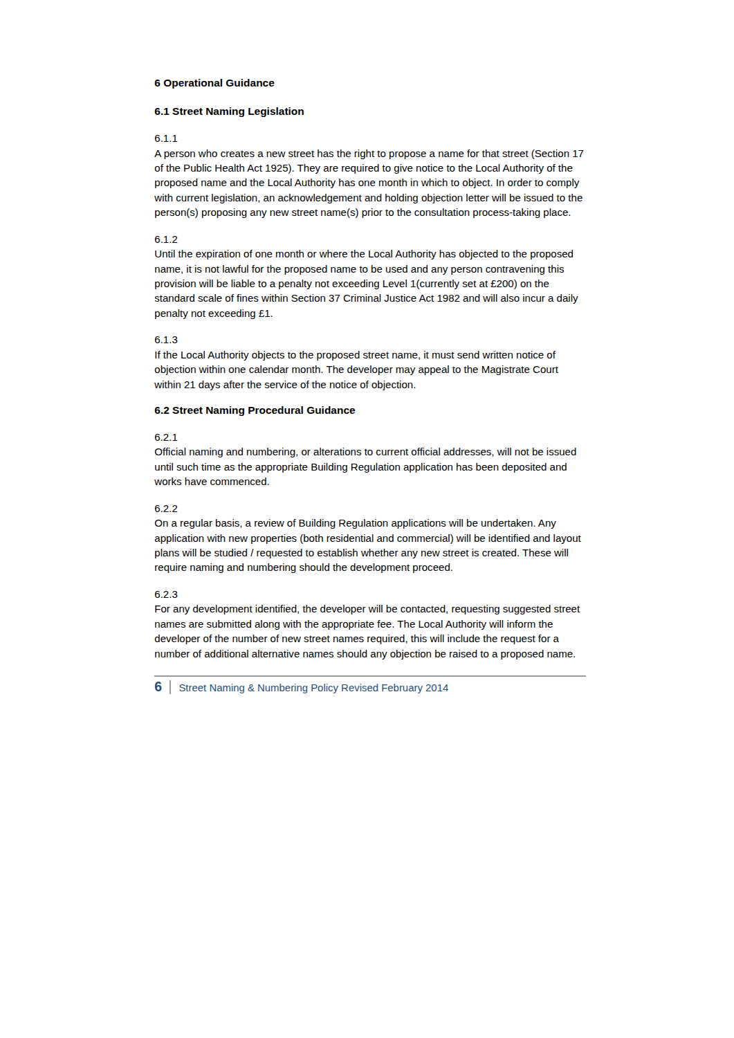6 Operational Guidance
6.1 Street Naming Legislation
6.1.1
A person who creates a new street has the right to propose a name for that street (Section 17 of the Public Health Act 1925). They are required to give notice to the Local Authority of the proposed name and the Local Authority has one month in which to object. In order to comply with current legislation, an acknowledgement and holding objection letter will be issued to the person(s) proposing any new street name(s) prior to the consultation process-taking place.
6.1.2
Until the expiration of one month or where the Local Authority has objected to the proposed name, it is not lawful for the proposed name to be used and any person contravening this provision will be liable to a penalty not exceeding Level 1(currently set at £200) on the standard scale of fines within Section 37 Criminal Justice Act 1982 and will also incur a daily penalty not exceeding £1.
6.1.3
If the Local Authority objects to the proposed street name, it must send written notice of objection within one calendar month. The developer may appeal to the Magistrate Court within 21 days after the service of the notice of objection.
6.2 Street Naming Procedural Guidance
6.2.1
Official naming and numbering, or alterations to current official addresses, will not be issued until such time as the appropriate Building Regulation application has been deposited and works have commenced.
6.2.2
On a regular basis, a review of Building Regulation applications will be undertaken. Any application with new properties (both residential and commercial) will be identified and layout plans will be studied / requested to establish whether any new street is created. These will require naming and numbering should the development proceed.
6.2.3
For any development identified, the developer will be contacted, requesting suggested street names are submitted along with the appropriate fee. The Local Authority will inform the developer of the number of new street names required, this will include the request for a number of additional alternative names should any objection be raised to a proposed name.
6 Street Naming & Numbering Policy Revised February 2014